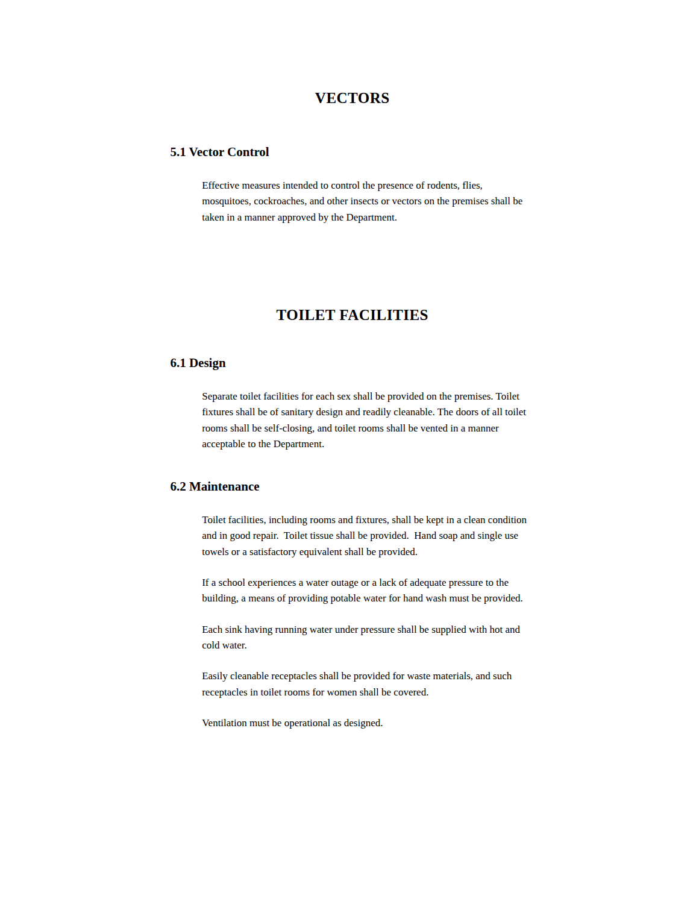VECTORS
5.1 Vector Control
Effective measures intended to control the presence of rodents, flies, mosquitoes, cockroaches, and other insects or vectors on the premises shall be taken in a manner approved by the Department.
TOILET FACILITIES
6.1 Design
Separate toilet facilities for each sex shall be provided on the premises. Toilet fixtures shall be of sanitary design and readily cleanable. The doors of all toilet rooms shall be self-closing, and toilet rooms shall be vented in a manner acceptable to the Department.
6.2 Maintenance
Toilet facilities, including rooms and fixtures, shall be kept in a clean condition and in good repair. Toilet tissue shall be provided. Hand soap and single use towels or a satisfactory equivalent shall be provided.
If a school experiences a water outage or a lack of adequate pressure to the building, a means of providing potable water for hand wash must be provided.
Each sink having running water under pressure shall be supplied with hot and cold water.
Easily cleanable receptacles shall be provided for waste materials, and such receptacles in toilet rooms for women shall be covered.
Ventilation must be operational as designed.